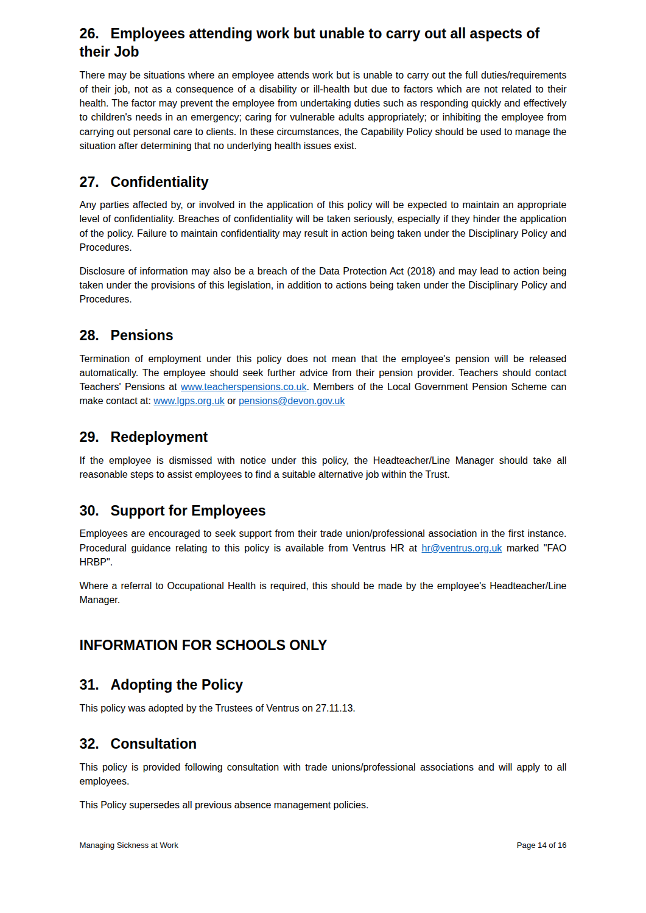26. Employees attending work but unable to carry out all aspects of their Job
There may be situations where an employee attends work but is unable to carry out the full duties/requirements of their job, not as a consequence of a disability or ill-health but due to factors which are not related to their health. The factor may prevent the employee from undertaking duties such as responding quickly and effectively to children's needs in an emergency; caring for vulnerable adults appropriately; or inhibiting the employee from carrying out personal care to clients. In these circumstances, the Capability Policy should be used to manage the situation after determining that no underlying health issues exist.
27. Confidentiality
Any parties affected by, or involved in the application of this policy will be expected to maintain an appropriate level of confidentiality. Breaches of confidentiality will be taken seriously, especially if they hinder the application of the policy. Failure to maintain confidentiality may result in action being taken under the Disciplinary Policy and Procedures.
Disclosure of information may also be a breach of the Data Protection Act (2018) and may lead to action being taken under the provisions of this legislation, in addition to actions being taken under the Disciplinary Policy and Procedures.
28. Pensions
Termination of employment under this policy does not mean that the employee's pension will be released automatically. The employee should seek further advice from their pension provider. Teachers should contact Teachers' Pensions at www.teacherspensions.co.uk. Members of the Local Government Pension Scheme can make contact at: www.lgps.org.uk or pensions@devon.gov.uk
29. Redeployment
If the employee is dismissed with notice under this policy, the Headteacher/Line Manager should take all reasonable steps to assist employees to find a suitable alternative job within the Trust.
30. Support for Employees
Employees are encouraged to seek support from their trade union/professional association in the first instance. Procedural guidance relating to this policy is available from Ventrus HR at hr@ventrus.org.uk marked "FAO HRBP".
Where a referral to Occupational Health is required, this should be made by the employee's Headteacher/Line Manager.
INFORMATION FOR SCHOOLS ONLY
31. Adopting the Policy
This policy was adopted by the Trustees of Ventrus on 27.11.13.
32. Consultation
This policy is provided following consultation with trade unions/professional associations and will apply to all employees.
This Policy supersedes all previous absence management policies.
Managing Sickness at Work Page 14 of 16